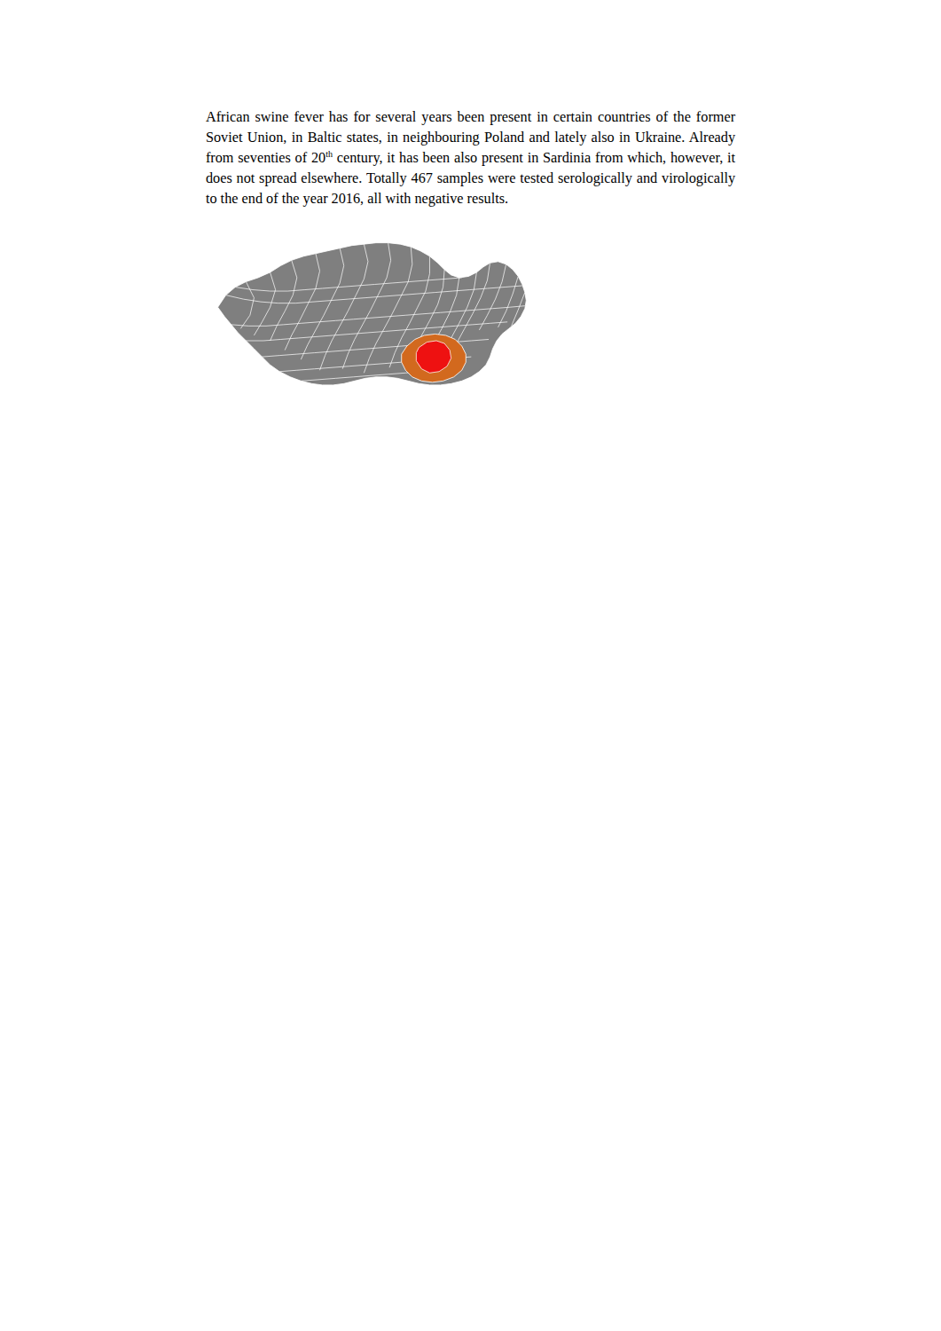African swine fever has for several years been present in certain countries of the former Soviet Union, in Baltic states, in neighbouring Poland and lately also in Ukraine. Already from seventies of 20th century, it has been also present in Sardinia from which, however, it does not spread elsewhere. Totally 467 samples were tested serologically and virologically to the end of the year 2016, all with negative results.